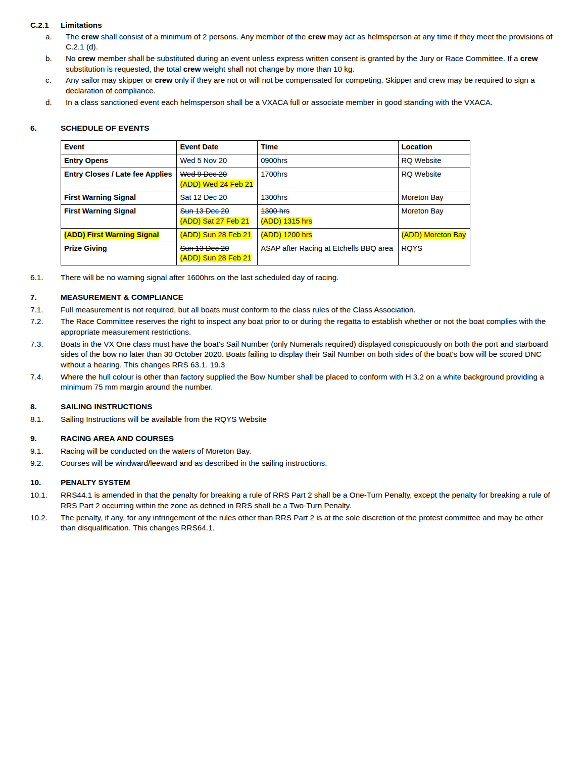C.2.1
Limitations
a.
The crew shall consist of a minimum of 2 persons. Any member of the crew may act as helmsperson at any time if they meet the provisions of C.2.1 (d).
b.
No crew member shall be substituted during an event unless express written consent is granted by the Jury or Race Committee. If a crew substitution is requested, the total crew weight shall not change by more than 10 kg.
c.
Any sailor may skipper or crew only if they are not or will not be compensated for competing. Skipper and crew may be required to sign a declaration of compliance.
d.
In a class sanctioned event each helmsperson shall be a VXACA full or associate member in good standing with the VXACA.
6.
SCHEDULE OF EVENTS
| Event | Event Date | Time | Location |
| --- | --- | --- | --- |
| Entry Opens | Wed 5 Nov 20 | 0900hrs | RQ Website |
| Entry Closes / Late fee Applies | Wed 9 Dec 20 (ADD) Wed 24 Feb 21 | 1700hrs | RQ Website |
| First Warning Signal | Sat 12 Dec 20 | 1300hrs | Moreton Bay |
| First Warning Signal | Sun 13 Dec 20 (ADD) Sat 27 Feb 21 | 1300 hrs (ADD) 1315 hrs | Moreton Bay |
| (ADD) First Warning Signal | (ADD) Sun 28 Feb 21 | (ADD) 1200 hrs | (ADD) Moreton Bay |
| Prize Giving | Sun 13 Dec 20 (ADD) Sun 28 Feb 21 | ASAP after Racing at Etchells BBQ area | RQYS |
6.1.
There will be no warning signal after 1600hrs on the last scheduled day of racing.
7.
MEASUREMENT & COMPLIANCE
7.1.
Full measurement is not required, but all boats must conform to the class rules of the Class Association.
7.2.
The Race Committee reserves the right to inspect any boat prior to or during the regatta to establish whether or not the boat complies with the appropriate measurement restrictions.
7.3.
Boats in the VX One class must have the boat's Sail Number (only Numerals required) displayed conspicuously on both the port and starboard sides of the bow no later than 30 October 2020. Boats failing to display their Sail Number on both sides of the boat's bow will be scored DNC without a hearing. This changes RRS 63.1. 19.3
7.4.
Where the hull colour is other than factory supplied the Bow Number shall be placed to conform with H 3.2 on a white background providing a minimum 75 mm margin around the number.
8.
SAILING INSTRUCTIONS
8.1.
Sailing Instructions will be available from the RQYS Website
9.
RACING AREA AND COURSES
9.1.
Racing will be conducted on the waters of Moreton Bay.
9.2.
Courses will be windward/leeward and as described in the sailing instructions.
10.
PENALTY SYSTEM
10.1.
RRS44.1 is amended in that the penalty for breaking a rule of RRS Part 2 shall be a One-Turn Penalty, except the penalty for breaking a rule of RRS Part 2 occurring within the zone as defined in RRS shall be a Two-Turn Penalty.
10.2.
The penalty, if any, for any infringement of the rules other than RRS Part 2 is at the sole discretion of the protest committee and may be other than disqualification. This changes RRS64.1.